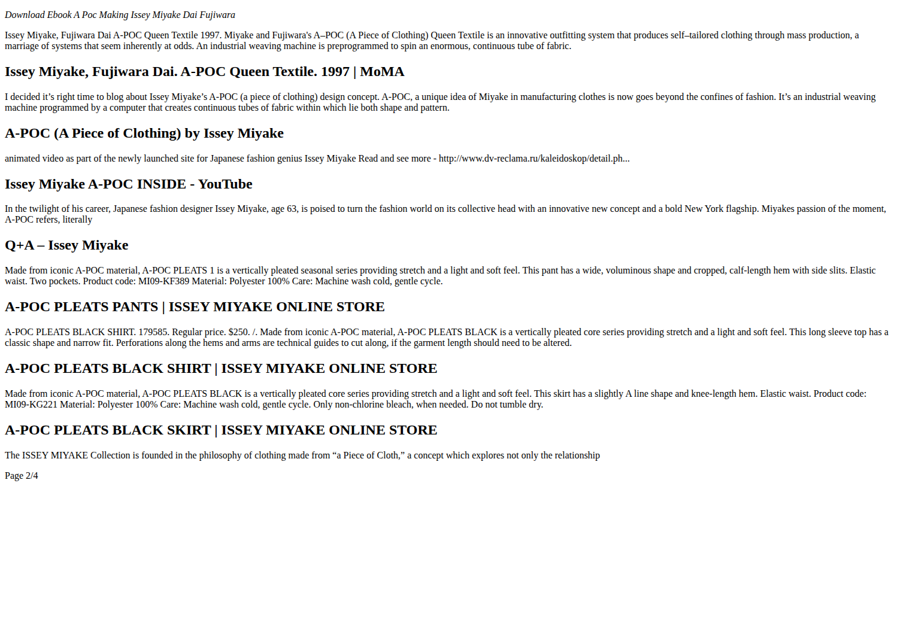Download Ebook A Poc Making Issey Miyake Dai Fujiwara
Issey Miyake, Fujiwara Dai A-POC Queen Textile 1997. Miyake and Fujiwara's A–POC (A Piece of Clothing) Queen Textile is an innovative outfitting system that produces self–tailored clothing through mass production, a marriage of systems that seem inherently at odds. An industrial weaving machine is preprogrammed to spin an enormous, continuous tube of fabric.
Issey Miyake, Fujiwara Dai. A-POC Queen Textile. 1997 | MoMA
I decided it’s right time to blog about Issey Miyake’s A-POC (a piece of clothing) design concept. A-POC, a unique idea of Miyake in manufacturing clothes is now goes beyond the confines of fashion. It’s an industrial weaving machine programmed by a computer that creates continuous tubes of fabric within which lie both shape and pattern.
A-POC (A Piece of Clothing) by Issey Miyake
animated video as part of the newly launched site for Japanese fashion genius Issey Miyake Read and see more - http://www.dv-reclama.ru/kaleidoskop/detail.ph...
Issey Miyake A-POC INSIDE - YouTube
In the twilight of his career, Japanese fashion designer Issey Miyake, age 63, is poised to turn the fashion world on its collective head with an innovative new concept and a bold New York flagship. Miyakes passion of the moment, A-POC refers, literally
Q+A – Issey Miyake
Made from iconic A-POC material, A-POC PLEATS 1 is a vertically pleated seasonal series providing stretch and a light and soft feel. This pant has a wide, voluminous shape and cropped, calf-length hem with side slits. Elastic waist. Two pockets. Product code: MI09-KF389 Material: Polyester 100% Care: Machine wash cold, gentle cycle.
A-POC PLEATS PANTS | ISSEY MIYAKE ONLINE STORE
A-POC PLEATS BLACK SHIRT. 179585. Regular price. $250. /. Made from iconic A-POC material, A-POC PLEATS BLACK is a vertically pleated core series providing stretch and a light and soft feel. This long sleeve top has a classic shape and narrow fit. Perforations along the hems and arms are technical guides to cut along, if the garment length should need to be altered.
A-POC PLEATS BLACK SHIRT | ISSEY MIYAKE ONLINE STORE
Made from iconic A-POC material, A-POC PLEATS BLACK is a vertically pleated core series providing stretch and a light and soft feel. This skirt has a slightly A line shape and knee-length hem. Elastic waist. Product code: MI09-KG221 Material: Polyester 100% Care: Machine wash cold, gentle cycle. Only non-chlorine bleach, when needed. Do not tumble dry.
A-POC PLEATS BLACK SKIRT | ISSEY MIYAKE ONLINE STORE
The ISSEY MIYAKE Collection is founded in the philosophy of clothing made from “a Piece of Cloth,” a concept which explores not only the relationship
Page 2/4